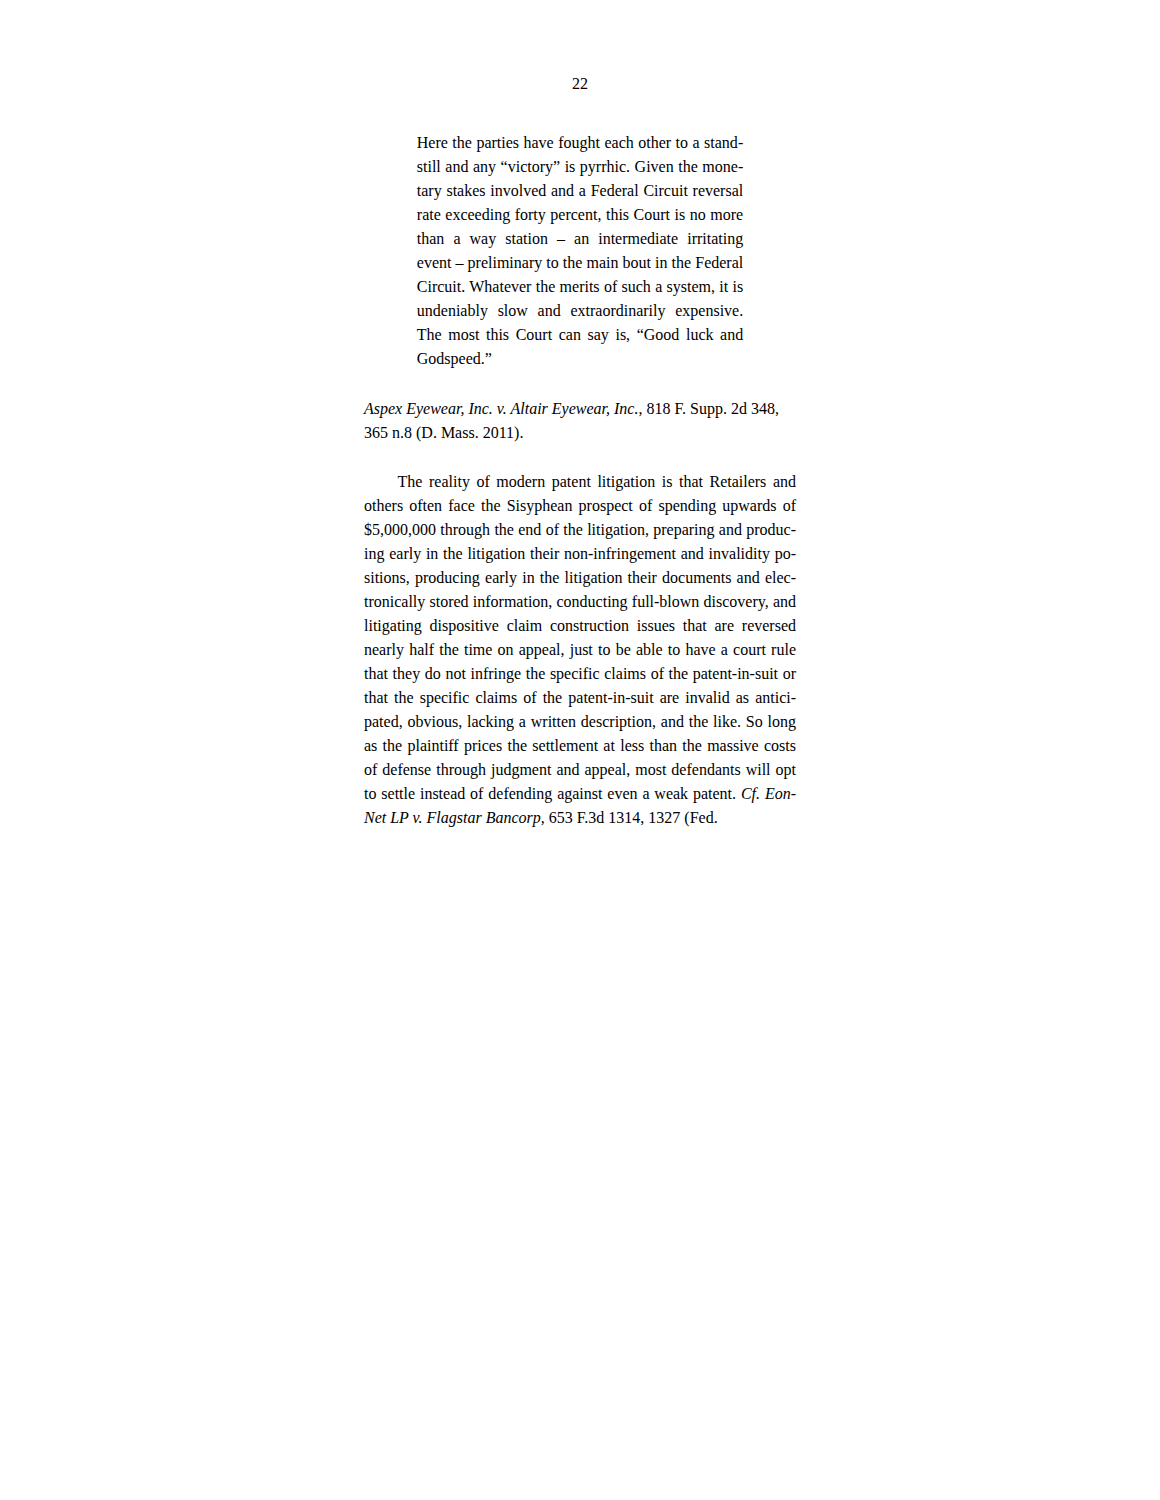22
Here the parties have fought each other to a standstill and any “victory” is pyrrhic. Given the monetary stakes involved and a Federal Circuit reversal rate exceeding forty percent, this Court is no more than a way station – an intermediate irritating event – preliminary to the main bout in the Federal Circuit. Whatever the merits of such a system, it is undeniably slow and extraordinarily expensive. The most this Court can say is, “Good luck and Godspeed.”
Aspex Eyewear, Inc. v. Altair Eyewear, Inc., 818 F. Supp. 2d 348, 365 n.8 (D. Mass. 2011).
The reality of modern patent litigation is that Retailers and others often face the Sisyphean prospect of spending upwards of $5,000,000 through the end of the litigation, preparing and producing early in the litigation their non-infringement and invalidity positions, producing early in the litigation their documents and electronically stored information, conducting full-blown discovery, and litigating dispositive claim construction issues that are reversed nearly half the time on appeal, just to be able to have a court rule that they do not infringe the specific claims of the patent-in-suit or that the specific claims of the patent-in-suit are invalid as anticipated, obvious, lacking a written description, and the like. So long as the plaintiff prices the settlement at less than the massive costs of defense through judgment and appeal, most defendants will opt to settle instead of defending against even a weak patent. Cf. Eon-Net LP v. Flagstar Bancorp, 653 F.3d 1314, 1327 (Fed.